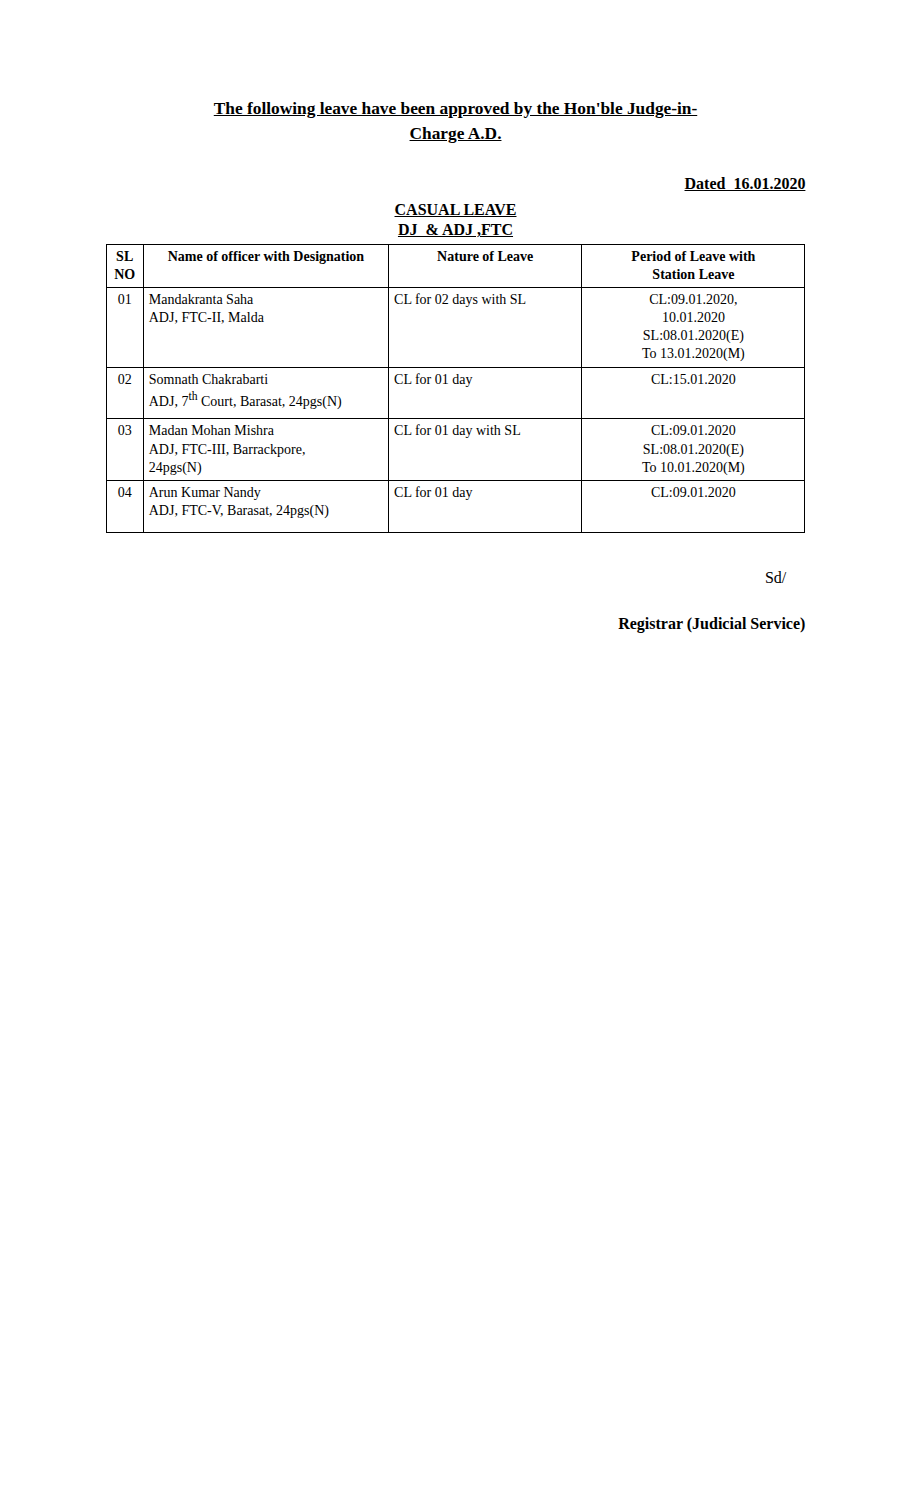The following leave have been approved by the Hon'ble Judge-in-
Charge A.D.
Dated 16.01.2020
CASUAL LEAVE
DJ & ADJ ,FTC
| SL NO | Name of officer with Designation | Nature of Leave | Period of Leave with Station Leave |
| --- | --- | --- | --- |
| 01 | Mandakranta Saha ADJ, FTC-II, Malda | CL for 02 days with SL | CL:09.01.2020, 10.01.2020 SL:08.01.2020(E) To 13.01.2020(M) |
| 02 | Somnath Chakrabarti ADJ, 7 th Court, Barasat, 24pgs(N) | CL for 01 day | CL:15.01.2020 |
| 03 | Madan Mohan Mishra ADJ, FTC-III, Barrackpore, 24pgs(N) | CL for 01 day with SL | CL:09.01.2020 SL:08.01.2020(E) To 10.01.2020(M) |
| 04 | Arun Kumar Nandy ADJ, FTC-V, Barasat, 24pgs(N) | CL for 01 day | CL:09.01.2020 |
Sd/
Registrar (Judicial Service)